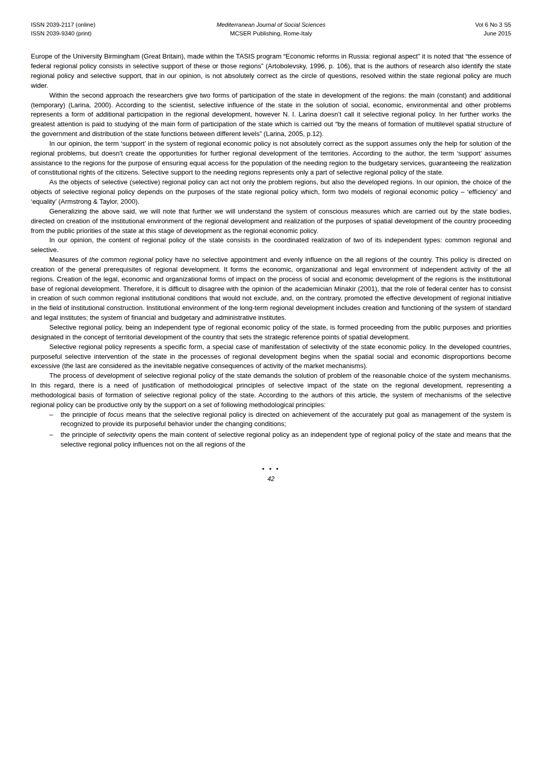| ISSN 2039-2117 (online) ISSN 2039-9340 (print) | Mediterranean Journal of Social Sciences MCSER Publishing, Rome-Italy | Vol 6 No 3 S5 June 2015 |
Europe of the University Birmingham (Great Britain), made within the TASIS program “Economic reforms in Russia: regional aspect” it is noted that “the essence of federal regional policy consists in selective support of these or those regions” (Artobolevsky, 1996, p. 106), that is the authors of research also identify the state regional policy and selective support, that in our opinion, is not absolutely correct as the circle of questions, resolved within the state regional policy are much wider.
Within the second approach the researchers give two forms of participation of the state in development of the regions: the main (constant) and additional (temporary) (Larina, 2000). According to the scientist, selective influence of the state in the solution of social, economic, environmental and other problems represents a form of additional participation in the regional development, however N. I. Larina doesn’t call it selective regional policy. In her further works the greatest attention is paid to studying of the main form of participation of the state which is carried out “by the means of formation of multilevel spatial structure of the government and distribution of the state functions between different levels” (Larina, 2005, p.12).
In our opinion, the term ‘support’ in the system of regional economic policy is not absolutely correct as the support assumes only the help for solution of the regional problems, but doesn't create the opportunities for further regional development of the territories. According to the author, the term ‘support’ assumes assistance to the regions for the purpose of ensuring equal access for the population of the needing region to the budgetary services, guaranteeing the realization of constitutional rights of the citizens. Selective support to the needing regions represents only a part of selective regional policy of the state.
As the objects of selective (selective) regional policy can act not only the problem regions, but also the developed regions. In our opinion, the choice of the objects of selective regional policy depends on the purposes of the state regional policy which, form two models of regional economic policy – ‘efficiency’ and ‘equality’ (Armstrong & Taylor, 2000).
Generalizing the above said, we will note that further we will understand the system of conscious measures which are carried out by the state bodies, directed on creation of the institutional environment of the regional development and realization of the purposes of spatial development of the country proceeding from the public priorities of the state at this stage of development as the regional economic policy.
In our opinion, the content of regional policy of the state consists in the coordinated realization of two of its independent types: common regional and selective.
Measures of the common regional policy have no selective appointment and evenly influence on the all regions of the country. This policy is directed on creation of the general prerequisites of regional development. It forms the economic, organizational and legal environment of independent activity of the all regions. Creation of the legal, economic and organizational forms of impact on the process of social and economic development of the regions is the institutional base of regional development. Therefore, it is difficult to disagree with the opinion of the academician Minakir (2001), that the role of federal center has to consist in creation of such common regional institutional conditions that would not exclude, and, on the contrary, promoted the effective development of regional initiative in the field of institutional construction. Institutional environment of the long-term regional development includes creation and functioning of the system of standard and legal institutes; the system of financial and budgetary and administrative institutes.
Selective regional policy, being an independent type of regional economic policy of the state, is formed proceeding from the public purposes and priorities designated in the concept of territorial development of the country that sets the strategic reference points of spatial development.
Selective regional policy represents a specific form, a special case of manifestation of selectivity of the state economic policy. In the developed countries, purposeful selective intervention of the state in the processes of regional development begins when the spatial social and economic disproportions become excessive (the last are considered as the inevitable negative consequences of activity of the market mechanisms).
The process of development of selective regional policy of the state demands the solution of problem of the reasonable choice of the system mechanisms. In this regard, there is a need of justification of methodological principles of selective impact of the state on the regional development, representing a methodological basis of formation of selective regional policy of the state. According to the authors of this article, the system of mechanisms of the selective regional policy can be productive only by the support on a set of following methodological principles:
the principle of focus means that the selective regional policy is directed on achievement of the accurately put goal as management of the system is recognized to provide its purposeful behavior under the changing conditions;
the principle of selectivity opens the main content of selective regional policy as an independent type of regional policy of the state and means that the selective regional policy influences not on the all regions of the
• • •
42